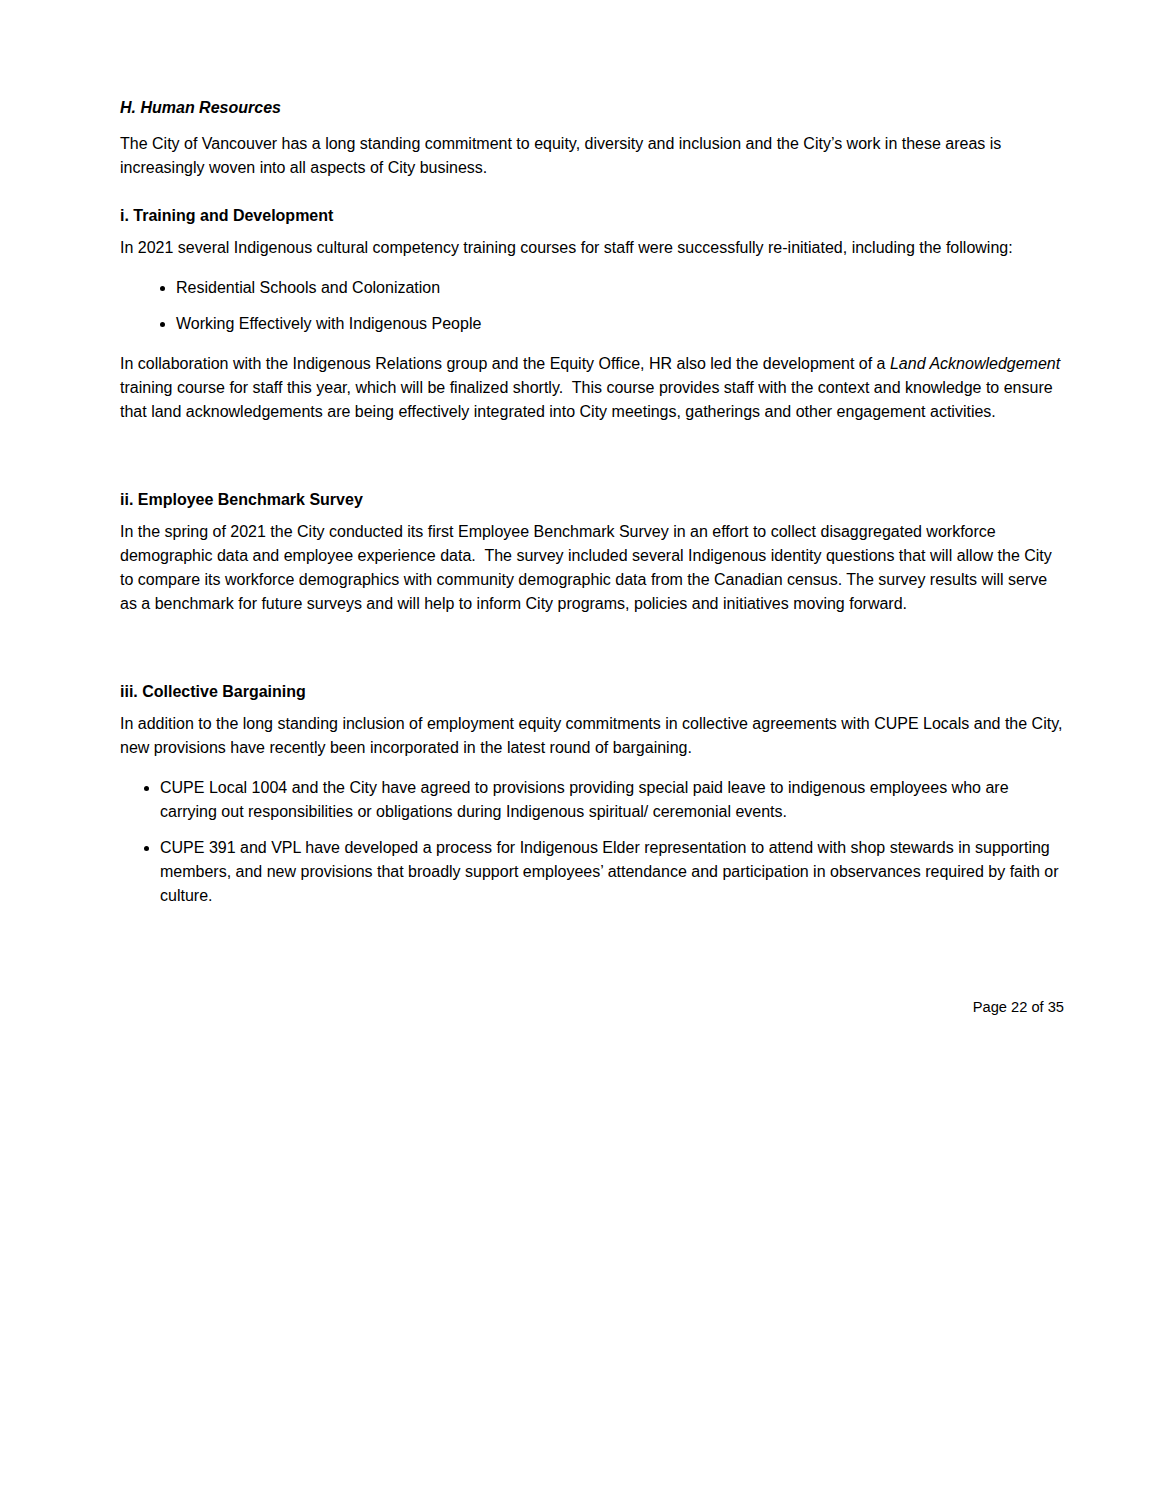H. Human Resources
The City of Vancouver has a long standing commitment to equity, diversity and inclusion and the City’s work in these areas is increasingly woven into all aspects of City business.
i. Training and Development
In 2021 several Indigenous cultural competency training courses for staff were successfully re-initiated, including the following:
Residential Schools and Colonization
Working Effectively with Indigenous People
In collaboration with the Indigenous Relations group and the Equity Office, HR also led the development of a Land Acknowledgement training course for staff this year, which will be finalized shortly. This course provides staff with the context and knowledge to ensure that land acknowledgements are being effectively integrated into City meetings, gatherings and other engagement activities.
ii. Employee Benchmark Survey
In the spring of 2021 the City conducted its first Employee Benchmark Survey in an effort to collect disaggregated workforce demographic data and employee experience data. The survey included several Indigenous identity questions that will allow the City to compare its workforce demographics with community demographic data from the Canadian census. The survey results will serve as a benchmark for future surveys and will help to inform City programs, policies and initiatives moving forward.
iii. Collective Bargaining
In addition to the long standing inclusion of employment equity commitments in collective agreements with CUPE Locals and the City, new provisions have recently been incorporated in the latest round of bargaining.
CUPE Local 1004 and the City have agreed to provisions providing special paid leave to indigenous employees who are carrying out responsibilities or obligations during Indigenous spiritual/ ceremonial events.
CUPE 391 and VPL have developed a process for Indigenous Elder representation to attend with shop stewards in supporting members, and new provisions that broadly support employees’ attendance and participation in observances required by faith or culture.
Page 22 of 35